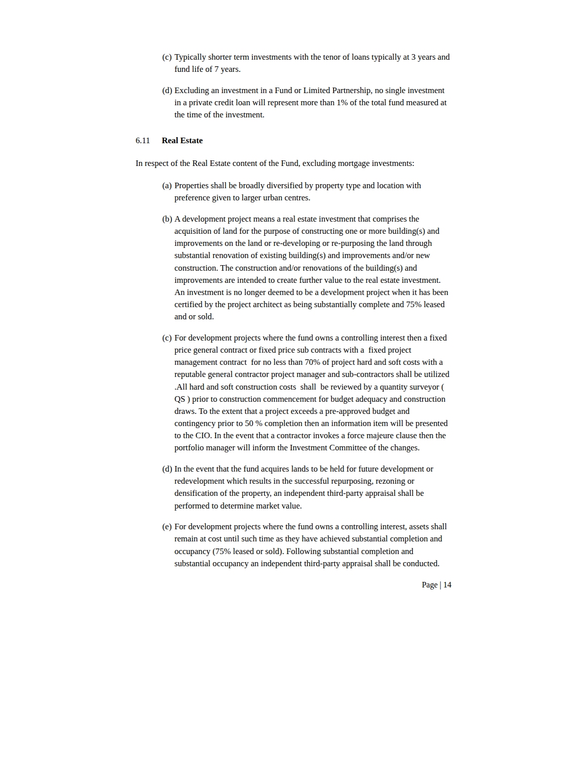(c) Typically shorter term investments with the tenor of loans typically at 3 years and fund life of 7 years.
(d) Excluding an investment in a Fund or Limited Partnership, no single investment in a private credit loan will represent more than 1% of the total fund measured at the time of the investment.
6.11 Real Estate
In respect of the Real Estate content of the Fund, excluding mortgage investments:
(a) Properties shall be broadly diversified by property type and location with preference given to larger urban centres.
(b) A development project means a real estate investment that comprises the acquisition of land for the purpose of constructing one or more building(s) and improvements on the land or re-developing or re-purposing the land through substantial renovation of existing building(s) and improvements and/or new construction. The construction and/or renovations of the building(s) and improvements are intended to create further value to the real estate investment. An investment is no longer deemed to be a development project when it has been certified by the project architect as being substantially complete and 75% leased and or sold.
(c) For development projects where the fund owns a controlling interest then a fixed price general contract or fixed price sub contracts with a fixed project management contract for no less than 70% of project hard and soft costs with a reputable general contractor project manager and sub-contractors shall be utilized .All hard and soft construction costs shall be reviewed by a quantity surveyor ( QS ) prior to construction commencement for budget adequacy and construction draws. To the extent that a project exceeds a pre-approved budget and contingency prior to 50 % completion then an information item will be presented to the CIO. In the event that a contractor invokes a force majeure clause then the portfolio manager will inform the Investment Committee of the changes.
(d) In the event that the fund acquires lands to be held for future development or redevelopment which results in the successful repurposing, rezoning or densification of the property, an independent third-party appraisal shall be performed to determine market value.
(e) For development projects where the fund owns a controlling interest, assets shall remain at cost until such time as they have achieved substantial completion and occupancy (75% leased or sold). Following substantial completion and substantial occupancy an independent third-party appraisal shall be conducted.
Page | 14